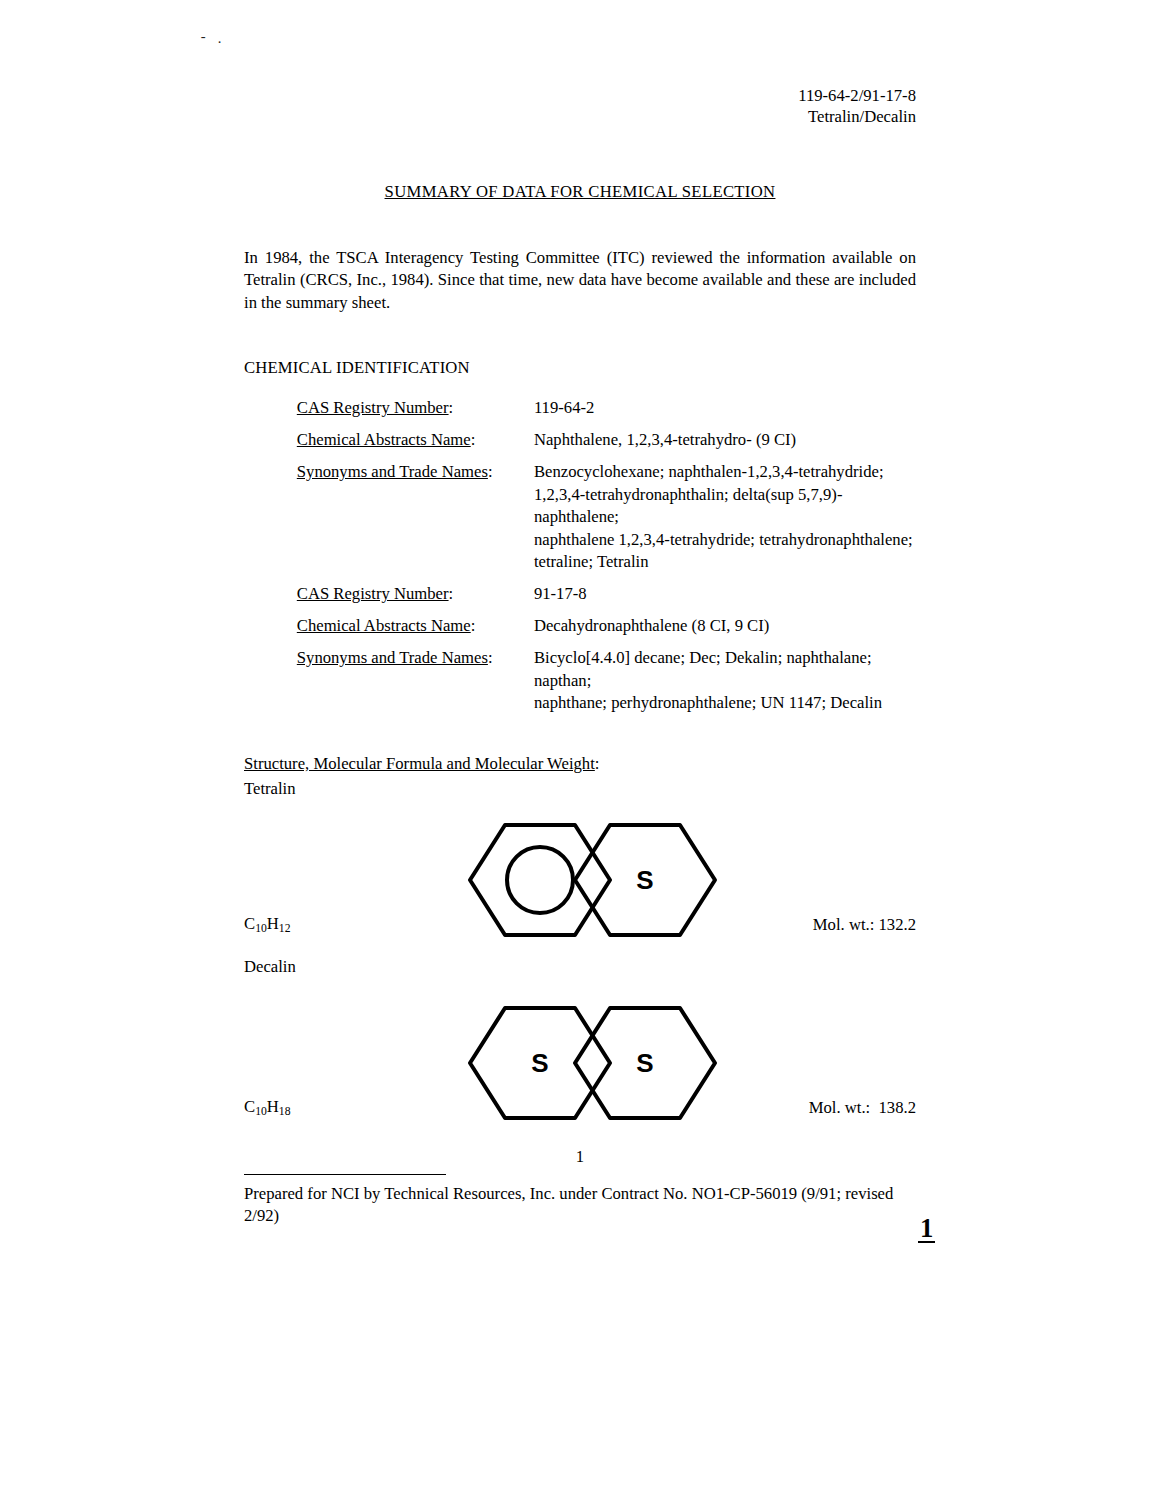- .
119-64-2/91-17-8
Tetralin/Decalin
SUMMARY OF DATA FOR CHEMICAL SELECTION
In 1984, the TSCA Interagency Testing Committee (ITC) reviewed the information available on Tetralin (CRCS, Inc., 1984). Since that time, new data have become available and these are included in the summary sheet.
CHEMICAL IDENTIFICATION
| CAS Registry Number : | 119-64-2 |
| Chemical Abstracts Name : | Naphthalene, 1,2,3,4-tetrahydro- (9 CI) |
| Synonyms and Trade Names : | Benzocyclohexane; naphthalen-1,2,3,4-tetrahydride; 1,2,3,4-tetrahydronaphthalin; delta(sup 5,7,9)-naphthalene; naphthalene 1,2,3,4-tetrahydride; tetrahydronaphthalene; tetraline; Tetralin |
| CAS Registry Number : | 91-17-8 |
| Chemical Abstracts Name : | Decahydronaphthalene (8 CI, 9 CI) |
| Synonyms and Trade Names : | Bicyclo[4.4.0] decane; Dec; Dekalin; naphthalane; napthan; naphthane; perhydronaphthalene; UN 1147; Decalin |
Structure, Molecular Formula and Molecular Weight:
Tetralin
S
C10H12
Mol. wt.: 132.2
Decalin
S S
C10H18
Mol. wt.: 138.2
1
Prepared for NCI by Technical Resources, Inc. under Contract No. NO1-CP-56019 (9/91; revised
2/92)
1